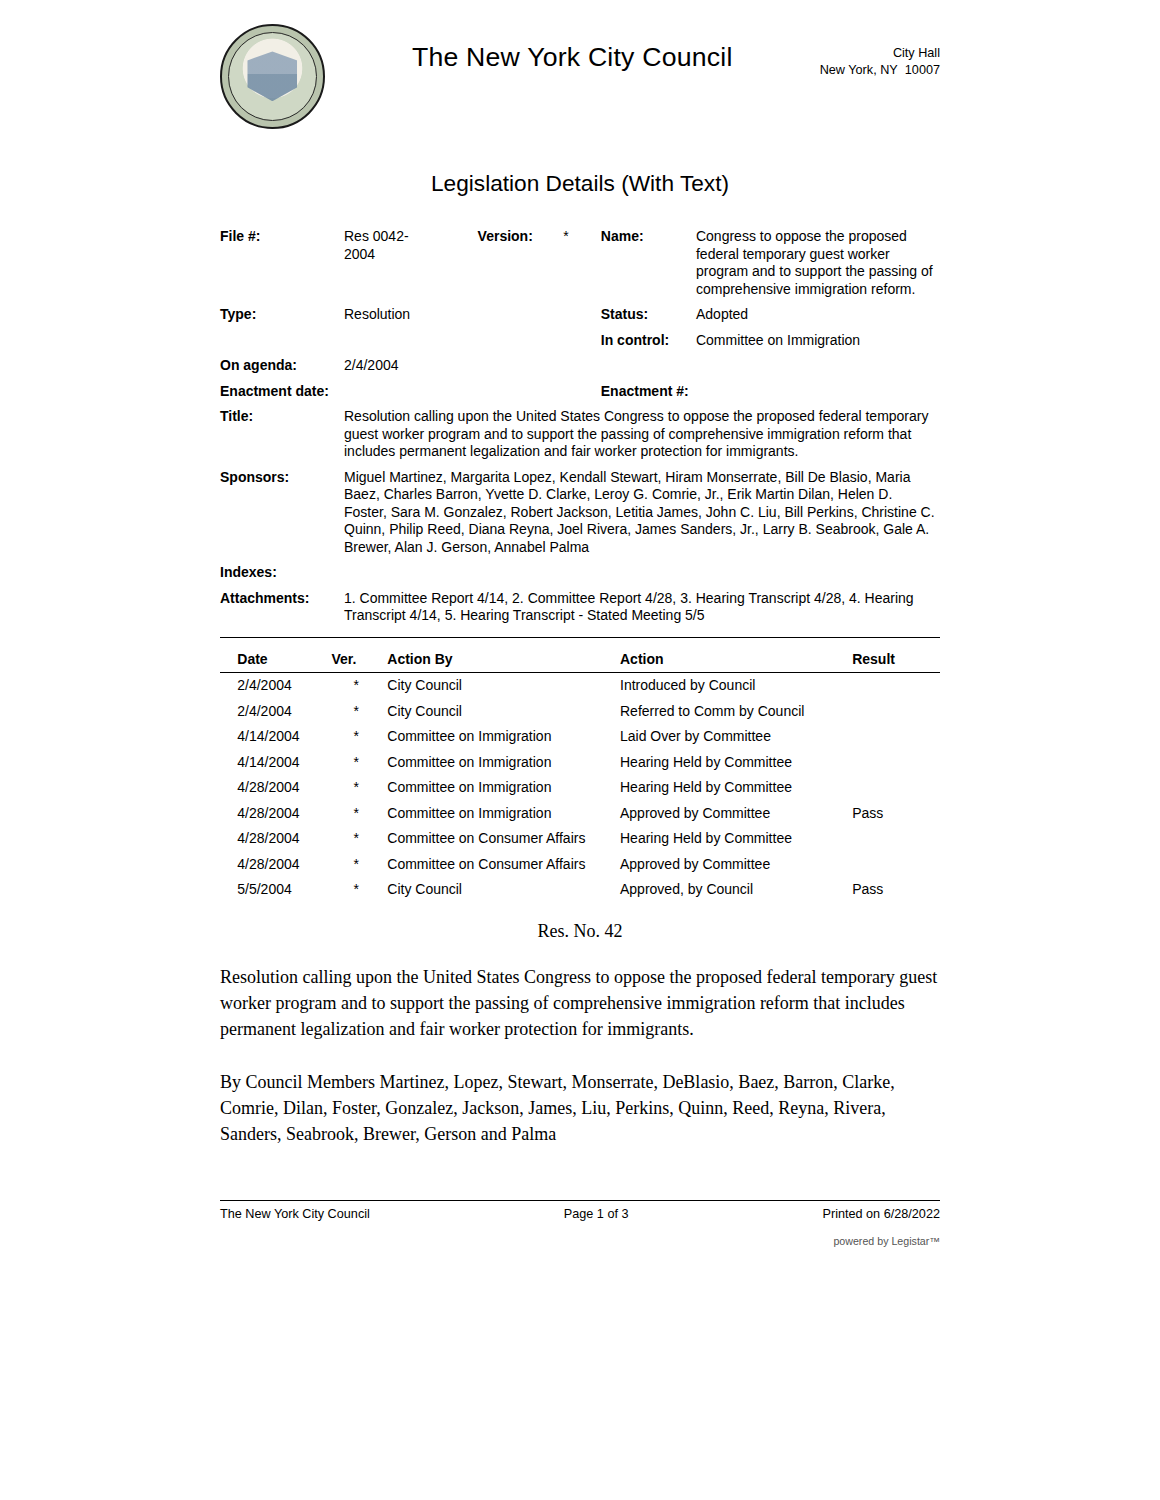The New York City Council
City Hall
New York, NY 10007
Legislation Details (With Text)
| File #: | Res 0042- 2004 | Version: | * | Name: | Congress to oppose the proposed federal temporary guest worker program and to support the passing of comprehensive immigration reform. |
| Type: | Resolution | | Status: | Adopted |
| | | | In control: | Committee on Immigration |
| On agenda: | 2/4/2004 | | | |
| Enactment date: | | | Enactment #: | |
| Title: | Resolution calling upon the United States Congress to oppose the proposed federal temporary guest worker program and to support the passing of comprehensive immigration reform that includes permanent legalization and fair worker protection for immigrants. |
| Sponsors: | Miguel Martinez, Margarita Lopez, Kendall Stewart, Hiram Monserrate, Bill De Blasio, Maria Baez, Charles Barron, Yvette D. Clarke, Leroy G. Comrie, Jr., Erik Martin Dilan, Helen D. Foster, Sara M. Gonzalez, Robert Jackson, Letitia James, John C. Liu, Bill Perkins, Christine C. Quinn, Philip Reed, Diana Reyna, Joel Rivera, James Sanders, Jr., Larry B. Seabrook, Gale A. Brewer, Alan J. Gerson, Annabel Palma |
| Indexes: | |
| Attachments: | 1. Committee Report 4/14, 2. Committee Report 4/28, 3. Hearing Transcript 4/28, 4. Hearing Transcript 4/14, 5. Hearing Transcript - Stated Meeting 5/5 |
| Date | Ver. | Action By | Action | Result |
| --- | --- | --- | --- | --- |
| 2/4/2004 | * | City Council | Introduced by Council | |
| 2/4/2004 | * | City Council | Referred to Comm by Council | |
| 4/14/2004 | * | Committee on Immigration | Laid Over by Committee | |
| 4/14/2004 | * | Committee on Immigration | Hearing Held by Committee | |
| 4/28/2004 | * | Committee on Immigration | Hearing Held by Committee | |
| 4/28/2004 | * | Committee on Immigration | Approved by Committee | Pass |
| 4/28/2004 | * | Committee on Consumer Affairs | Hearing Held by Committee | |
| 4/28/2004 | * | Committee on Consumer Affairs | Approved by Committee | |
| 5/5/2004 | * | City Council | Approved, by Council | Pass |
Res. No. 42
Resolution calling upon the United States Congress to oppose the proposed federal temporary guest worker program and to support the passing of comprehensive immigration reform that includes permanent legalization and fair worker protection for immigrants.
By Council Members Martinez, Lopez, Stewart, Monserrate, DeBlasio, Baez, Barron, Clarke, Comrie, Dilan, Foster, Gonzalez, Jackson, James, Liu, Perkins, Quinn, Reed, Reyna, Rivera, Sanders, Seabrook, Brewer, Gerson and Palma
The New York City Council
Page 1 of 3
Printed on 6/28/2022
powered by Legistar™